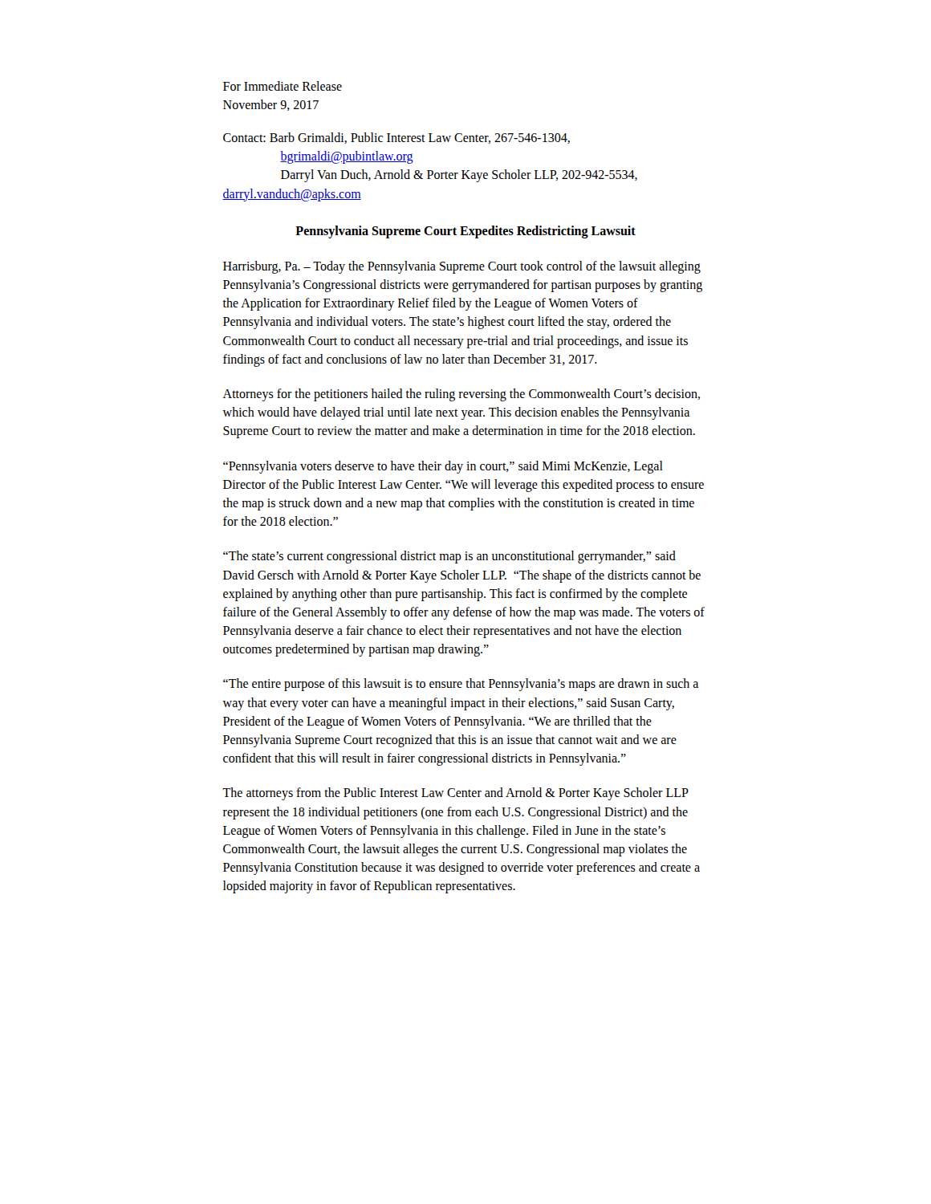For Immediate Release
November 9, 2017
Contact: Barb Grimaldi, Public Interest Law Center, 267-546-1304,
bgrimaldi@pubintlaw.org
Darryl Van Duch, Arnold & Porter Kaye Scholer LLP, 202-942-5534,
darryl.vanduch@apks.com
Pennsylvania Supreme Court Expedites Redistricting Lawsuit
Harrisburg, Pa. – Today the Pennsylvania Supreme Court took control of the lawsuit alleging Pennsylvania’s Congressional districts were gerrymandered for partisan purposes by granting the Application for Extraordinary Relief filed by the League of Women Voters of Pennsylvania and individual voters. The state’s highest court lifted the stay, ordered the Commonwealth Court to conduct all necessary pre-trial and trial proceedings, and issue its findings of fact and conclusions of law no later than December 31, 2017.
Attorneys for the petitioners hailed the ruling reversing the Commonwealth Court’s decision, which would have delayed trial until late next year. This decision enables the Pennsylvania Supreme Court to review the matter and make a determination in time for the 2018 election.
“Pennsylvania voters deserve to have their day in court,” said Mimi McKenzie, Legal Director of the Public Interest Law Center. “We will leverage this expedited process to ensure the map is struck down and a new map that complies with the constitution is created in time for the 2018 election.”
“The state’s current congressional district map is an unconstitutional gerrymander,” said David Gersch with Arnold & Porter Kaye Scholer LLP. “The shape of the districts cannot be explained by anything other than pure partisanship. This fact is confirmed by the complete failure of the General Assembly to offer any defense of how the map was made. The voters of Pennsylvania deserve a fair chance to elect their representatives and not have the election outcomes predetermined by partisan map drawing.”
“The entire purpose of this lawsuit is to ensure that Pennsylvania’s maps are drawn in such a way that every voter can have a meaningful impact in their elections,” said Susan Carty, President of the League of Women Voters of Pennsylvania. “We are thrilled that the Pennsylvania Supreme Court recognized that this is an issue that cannot wait and we are confident that this will result in fairer congressional districts in Pennsylvania.”
The attorneys from the Public Interest Law Center and Arnold & Porter Kaye Scholer LLP represent the 18 individual petitioners (one from each U.S. Congressional District) and the League of Women Voters of Pennsylvania in this challenge. Filed in June in the state’s Commonwealth Court, the lawsuit alleges the current U.S. Congressional map violates the Pennsylvania Constitution because it was designed to override voter preferences and create a lopsided majority in favor of Republican representatives.